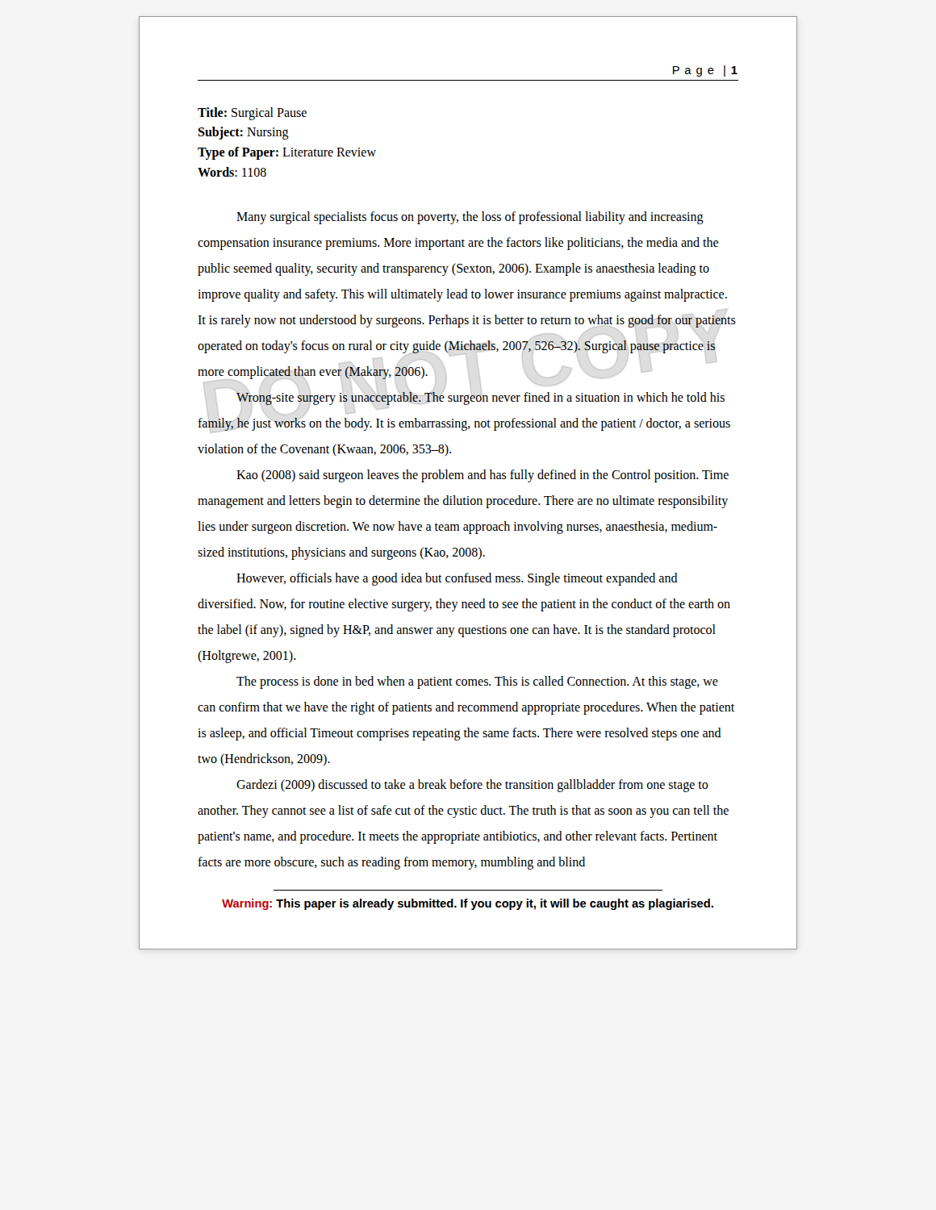P a g e | 1
Title: Surgical Pause
Subject: Nursing
Type of Paper: Literature Review
Words: 1108
DO NOT COPY
Many surgical specialists focus on poverty, the loss of professional liability and increasing compensation insurance premiums. More important are the factors like politicians, the media and the public seemed quality, security and transparency (Sexton, 2006). Example is anaesthesia leading to improve quality and safety. This will ultimately lead to lower insurance premiums against malpractice. It is rarely now not understood by surgeons. Perhaps it is better to return to what is good for our patients operated on today's focus on rural or city guide (Michaels, 2007, 526–32). Surgical pause practice is more complicated than ever (Makary, 2006).
Wrong-site surgery is unacceptable. The surgeon never fined in a situation in which he told his family, he just works on the body. It is embarrassing, not professional and the patient / doctor, a serious violation of the Covenant (Kwaan, 2006, 353–8).
Kao (2008) said surgeon leaves the problem and has fully defined in the Control position. Time management and letters begin to determine the dilution procedure. There are no ultimate responsibility lies under surgeon discretion. We now have a team approach involving nurses, anaesthesia, medium-sized institutions, physicians and surgeons (Kao, 2008).
However, officials have a good idea but confused mess. Single timeout expanded and diversified. Now, for routine elective surgery, they need to see the patient in the conduct of the earth on the label (if any), signed by H&P, and answer any questions one can have. It is the standard protocol (Holtgrewe, 2001).
The process is done in bed when a patient comes. This is called Connection. At this stage, we can confirm that we have the right of patients and recommend appropriate procedures. When the patient is asleep, and official Timeout comprises repeating the same facts. There were resolved steps one and two (Hendrickson, 2009).
Gardezi (2009) discussed to take a break before the transition gallbladder from one stage to another. They cannot see a list of safe cut of the cystic duct. The truth is that as soon as you can tell the patient's name, and procedure. It meets the appropriate antibiotics, and other relevant facts. Pertinent facts are more obscure, such as reading from memory, mumbling and blind
Warning: This paper is already submitted. If you copy it, it will be caught as plagiarised.